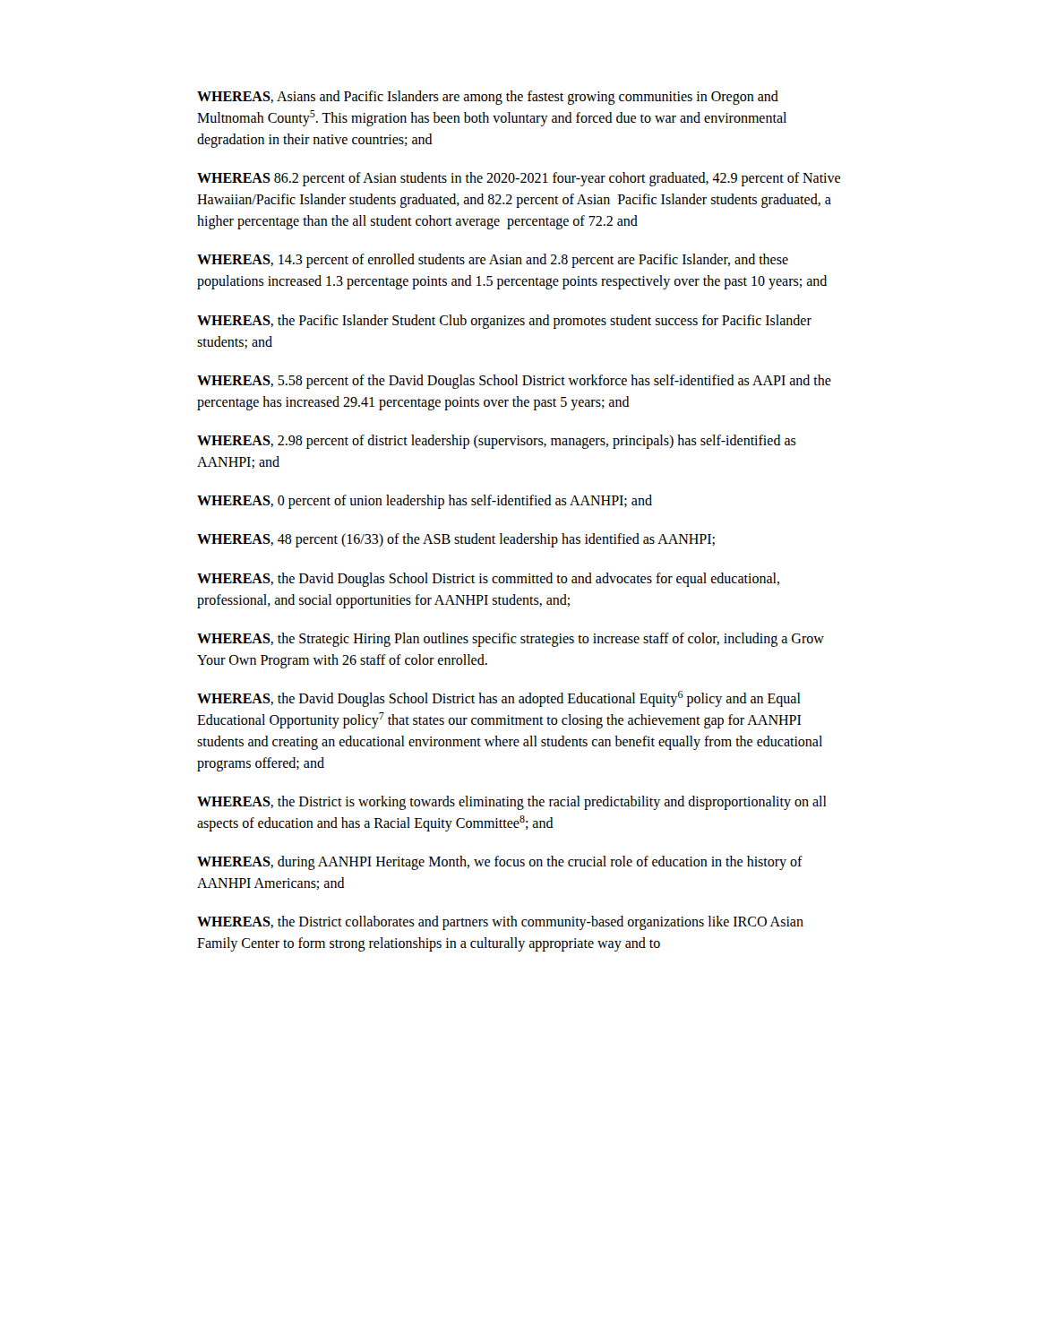WHEREAS, Asians and Pacific Islanders are among the fastest growing communities in Oregon and Multnomah County5. This migration has been both voluntary and forced due to war and environmental degradation in their native countries; and
WHEREAS 86.2 percent of Asian students in the 2020-2021 four-year cohort graduated, 42.9 percent of Native Hawaiian/Pacific Islander students graduated, and 82.2 percent of Asian Pacific Islander students graduated, a higher percentage than the all student cohort average percentage of 72.2 and
WHEREAS, 14.3 percent of enrolled students are Asian and 2.8 percent are Pacific Islander, and these populations increased 1.3 percentage points and 1.5 percentage points respectively over the past 10 years; and
WHEREAS, the Pacific Islander Student Club organizes and promotes student success for Pacific Islander students; and
WHEREAS, 5.58 percent of the David Douglas School District workforce has self-identified as AAPI and the percentage has increased 29.41 percentage points over the past 5 years; and
WHEREAS, 2.98 percent of district leadership (supervisors, managers, principals) has self-identified as AANHPI; and
WHEREAS, 0 percent of union leadership has self-identified as AANHPI; and
WHEREAS, 48 percent (16/33) of the ASB student leadership has identified as AANHPI;
WHEREAS, the David Douglas School District is committed to and advocates for equal educational, professional, and social opportunities for AANHPI students, and;
WHEREAS, the Strategic Hiring Plan outlines specific strategies to increase staff of color, including a Grow Your Own Program with 26 staff of color enrolled.
WHEREAS, the David Douglas School District has an adopted Educational Equity6 policy and an Equal Educational Opportunity policy7 that states our commitment to closing the achievement gap for AANHPI students and creating an educational environment where all students can benefit equally from the educational programs offered; and
WHEREAS, the District is working towards eliminating the racial predictability and disproportionality on all aspects of education and has a Racial Equity Committee8; and
WHEREAS, during AANHPI Heritage Month, we focus on the crucial role of education in the history of AANHPI Americans; and
WHEREAS, the District collaborates and partners with community-based organizations like IRCO Asian Family Center to form strong relationships in a culturally appropriate way and to